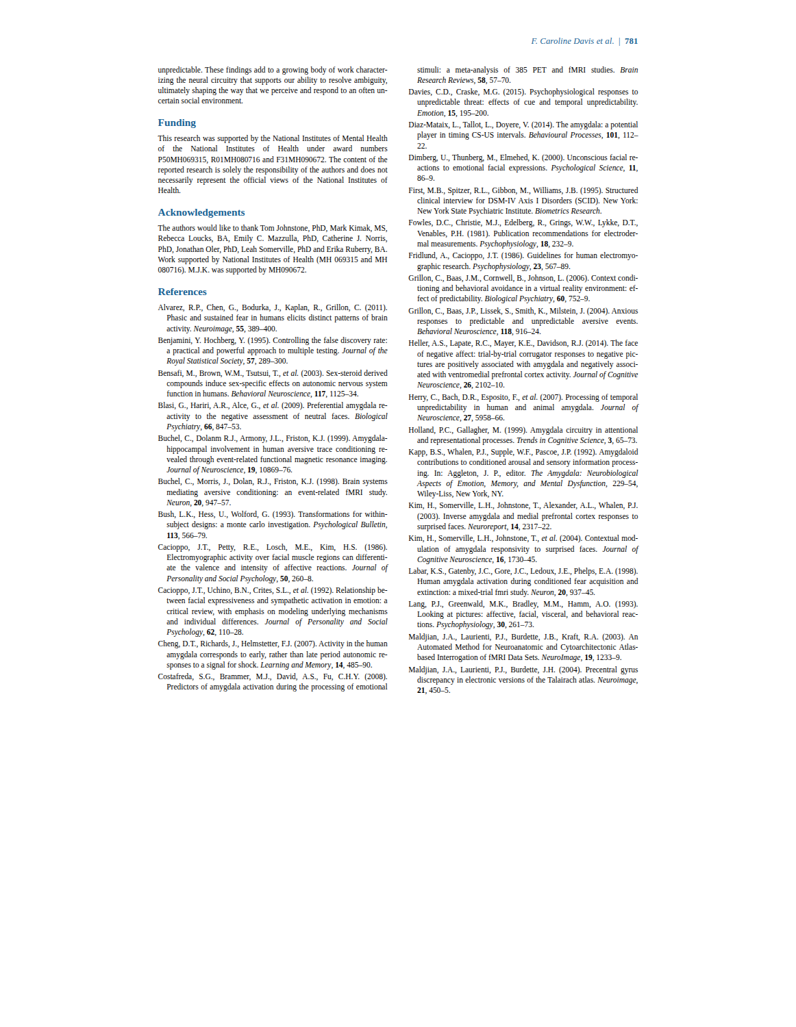F. Caroline Davis et al.|781
unpredictable. These findings add to a growing body of work characterizing the neural circuitry that supports our ability to resolve ambiguity, ultimately shaping the way that we perceive and respond to an often uncertain social environment.
Funding
This research was supported by the National Institutes of Mental Health of the National Institutes of Health under award numbers P50MH069315, R01MH080716 and F31MH090672. The content of the reported research is solely the responsibility of the authors and does not necessarily represent the official views of the National Institutes of Health.
Acknowledgements
The authors would like to thank Tom Johnstone, PhD, Mark Kimak, MS, Rebecca Loucks, BA, Emily C. Mazzulla, PhD, Catherine J. Norris, PhD, Jonathan Oler, PhD, Leah Somerville, PhD and Erika Ruberry, BA. Work supported by National Institutes of Health (MH 069315 and MH 080716). M.J.K. was supported by MH090672.
References
Alvarez, R.P., Chen, G., Bodurka, J., Kaplan, R., Grillon, C. (2011). Phasic and sustained fear in humans elicits distinct patterns of brain activity. Neuroimage, 55, 389–400.
Benjamini, Y. Hochberg, Y. (1995). Controlling the false discovery rate: a practical and powerful approach to multiple testing. Journal of the Royal Statistical Society, 57, 289–300.
Bensafi, M., Brown, W.M., Tsutsui, T., et al. (2003). Sex-steroid derived compounds induce sex-specific effects on autonomic nervous system function in humans. Behavioral Neuroscience, 117, 1125–34.
Blasi, G., Hariri, A.R., Alce, G., et al. (2009). Preferential amygdala reactivity to the negative assessment of neutral faces. Biological Psychiatry, 66, 847–53.
Buchel, C., Dolanm R.J., Armony, J.L., Friston, K.J. (1999). Amygdala-hippocampal involvement in human aversive trace conditioning revealed through event-related functional magnetic resonance imaging. Journal of Neuroscience, 19, 10869–76.
Buchel, C., Morris, J., Dolan, R.J., Friston, K.J. (1998). Brain systems mediating aversive conditioning: an event-related fMRI study. Neuron, 20, 947–57.
Bush, L.K., Hess, U., Wolford, G. (1993). Transformations for within-subject designs: a monte carlo investigation. Psychological Bulletin, 113, 566–79.
Cacioppo, J.T., Petty, R.E., Losch, M.E., Kim, H.S. (1986). Electromyographic activity over facial muscle regions can differentiate the valence and intensity of affective reactions. Journal of Personality and Social Psychology, 50, 260–8.
Cacioppo, J.T., Uchino, B.N., Crites, S.L., et al. (1992). Relationship between facial expressiveness and sympathetic activation in emotion: a critical review, with emphasis on modeling underlying mechanisms and individual differences. Journal of Personality and Social Psychology, 62, 110–28.
Cheng, D.T., Richards, J., Helmstetter, F.J. (2007). Activity in the human amygdala corresponds to early, rather than late period autonomic responses to a signal for shock. Learning and Memory, 14, 485–90.
Costafreda, S.G., Brammer, M.J., David, A.S., Fu, C.H.Y. (2008). Predictors of amygdala activation during the processing of emotional stimuli: a meta-analysis of 385 PET and fMRI studies. Brain Research Reviews, 58, 57–70.
Davies, C.D., Craske, M.G. (2015). Psychophysiological responses to unpredictable threat: effects of cue and temporal unpredictability. Emotion, 15, 195–200.
Diaz-Mataix, L., Tallot, L., Doyere, V. (2014). The amygdala: a potential player in timing CS-US intervals. Behavioural Processes, 101, 112–22.
Dimberg, U., Thunberg, M., Elmehed, K. (2000). Unconscious facial reactions to emotional facial expressions. Psychological Science, 11, 86–9.
First, M.B., Spitzer, R.L., Gibbon, M., Williams, J.B. (1995). Structured clinical interview for DSM-IV Axis I Disorders (SCID). New York: New York State Psychiatric Institute. Biometrics Research.
Fowles, D.C., Christie, M.J., Edelberg, R., Grings, W.W., Lykke, D.T., Venables, P.H. (1981). Publication recommendations for electrodermal measurements. Psychophysiology, 18, 232–9.
Fridlund, A., Cacioppo, J.T. (1986). Guidelines for human electromyographic research. Psychophysiology, 23, 567–89.
Grillon, C., Baas, J.M., Cornwell, B., Johnson, L. (2006). Context conditioning and behavioral avoidance in a virtual reality environment: effect of predictability. Biological Psychiatry, 60, 752–9.
Grillon, C., Baas, J.P., Lissek, S., Smith, K., Milstein, J. (2004). Anxious responses to predictable and unpredictable aversive events. Behavioral Neuroscience, 118, 916–24.
Heller, A.S., Lapate, R.C., Mayer, K.E., Davidson, R.J. (2014). The face of negative affect: trial-by-trial corrugator responses to negative pictures are positively associated with amygdala and negatively associated with ventromedial prefrontal cortex activity. Journal of Cognitive Neuroscience, 26, 2102–10.
Herry, C., Bach, D.R., Esposito, F., et al. (2007). Processing of temporal unpredictability in human and animal amygdala. Journal of Neuroscience, 27, 5958–66.
Holland, P.C., Gallagher, M. (1999). Amygdala circuitry in attentional and representational processes. Trends in Cognitive Science, 3, 65–73.
Kapp, B.S., Whalen, P.J., Supple, W.F., Pascoe, J.P. (1992). Amygdaloid contributions to conditioned arousal and sensory information processing. In: Aggleton, J. P., editor. The Amygdala: Neurobiological Aspects of Emotion, Memory, and Mental Dysfunction, 229–54, Wiley-Liss, New York, NY.
Kim, H., Somerville, L.H., Johnstone, T., Alexander, A.L., Whalen, P.J. (2003). Inverse amygdala and medial prefrontal cortex responses to surprised faces. Neuroreport, 14, 2317–22.
Kim, H., Somerville, L.H., Johnstone, T., et al. (2004). Contextual modulation of amygdala responsivity to surprised faces. Journal of Cognitive Neuroscience, 16, 1730–45.
Labar, K.S., Gatenby, J.C., Gore, J.C., Ledoux, J.E., Phelps, E.A. (1998). Human amygdala activation during conditioned fear acquisition and extinction: a mixed-trial fmri study. Neuron, 20, 937–45.
Lang, P.J., Greenwald, M.K., Bradley, M.M., Hamm, A.O. (1993). Looking at pictures: affective, facial, visceral, and behavioral reactions. Psychophysiology, 30, 261–73.
Maldjian, J.A., Laurienti, P.J., Burdette, J.B., Kraft, R.A. (2003). An Automated Method for Neuroanatomic and Cytoarchitectonic Atlas-based Interrogation of fMRI Data Sets. NeuroImage, 19, 1233–9.
Maldjian, J.A., Laurienti, P.J., Burdette, J.H. (2004). Precentral gyrus discrepancy in electronic versions of the Talairach atlas. Neuroimage, 21, 450–5.